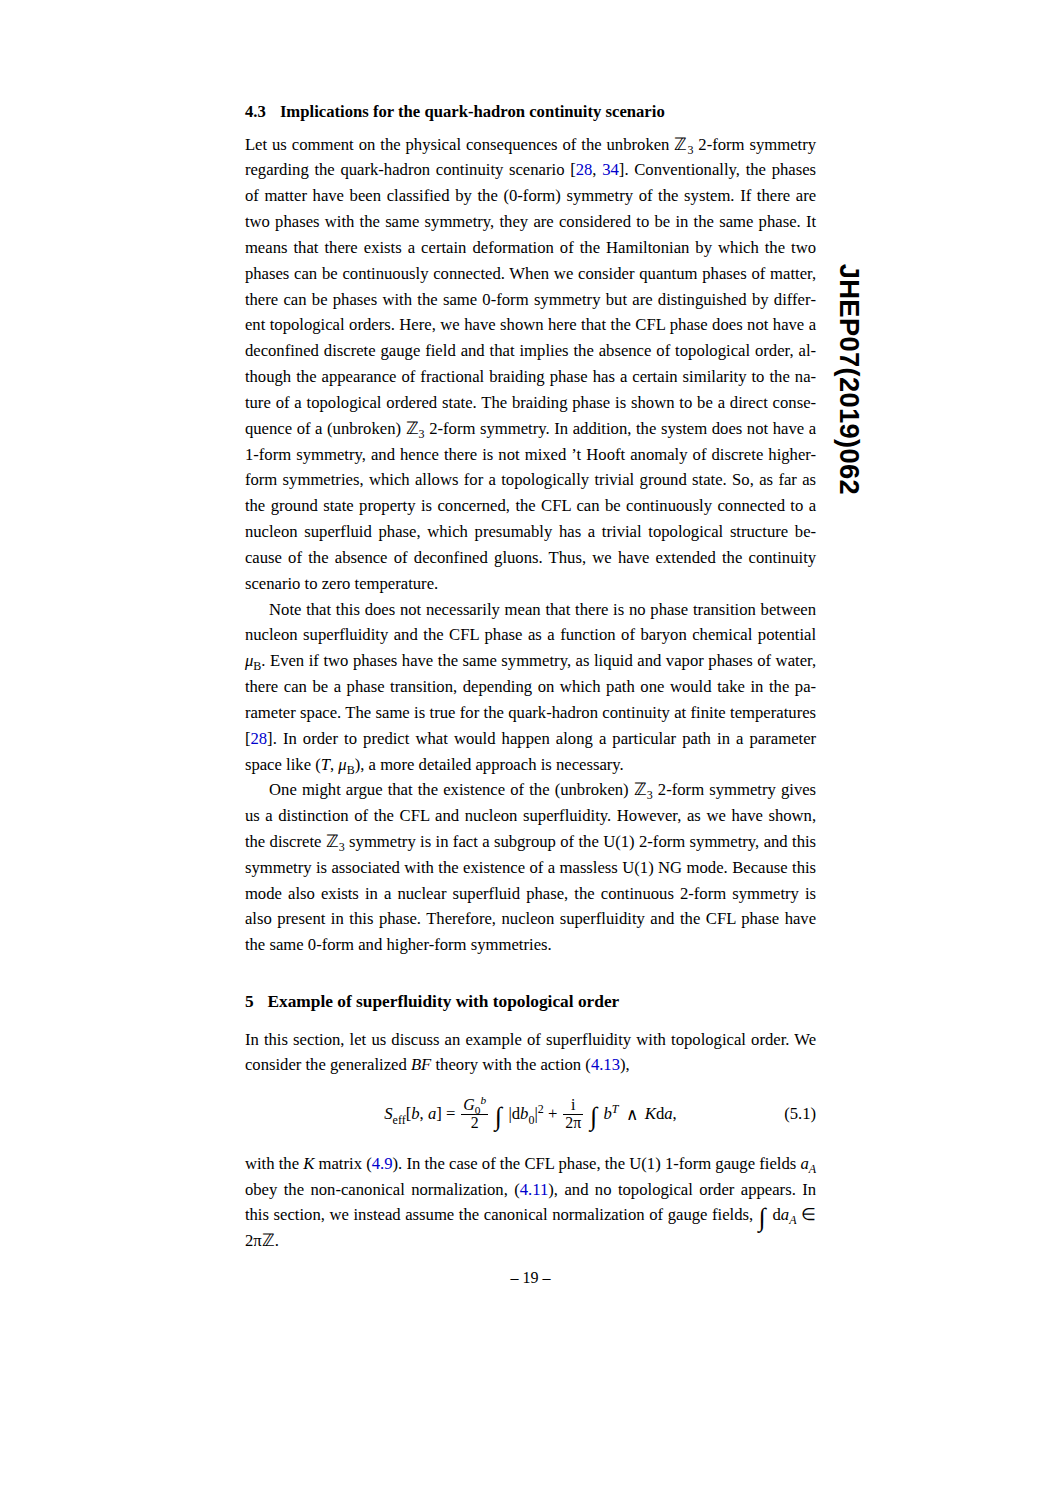JHEP07(2019)062
4.3 Implications for the quark-hadron continuity scenario
Let us comment on the physical consequences of the unbroken ℤ3 2-form symmetry regarding the quark-hadron continuity scenario [28, 34]. Conventionally, the phases of matter have been classified by the (0-form) symmetry of the system. If there are two phases with the same symmetry, they are considered to be in the same phase. It means that there exists a certain deformation of the Hamiltonian by which the two phases can be continuously connected. When we consider quantum phases of matter, there can be phases with the same 0-form symmetry but are distinguished by different topological orders. Here, we have shown here that the CFL phase does not have a deconfined discrete gauge field and that implies the absence of topological order, although the appearance of fractional braiding phase has a certain similarity to the nature of a topological ordered state. The braiding phase is shown to be a direct consequence of a (unbroken) ℤ3 2-form symmetry. In addition, the system does not have a 1-form symmetry, and hence there is not mixed ’t Hooft anomaly of discrete higher-form symmetries, which allows for a topologically trivial ground state. So, as far as the ground state property is concerned, the CFL can be continuously connected to a nucleon superfluid phase, which presumably has a trivial topological structure because of the absence of deconfined gluons. Thus, we have extended the continuity scenario to zero temperature.
Note that this does not necessarily mean that there is no phase transition between nucleon superfluidity and the CFL phase as a function of baryon chemical potential μB. Even if two phases have the same symmetry, as liquid and vapor phases of water, there can be a phase transition, depending on which path one would take in the parameter space. The same is true for the quark-hadron continuity at finite temperatures [28]. In order to predict what would happen along a particular path in a parameter space like (T, μB), a more detailed approach is necessary.
One might argue that the existence of the (unbroken) ℤ3 2-form symmetry gives us a distinction of the CFL and nucleon superfluidity. However, as we have shown, the discrete ℤ3 symmetry is in fact a subgroup of the U(1) 2-form symmetry, and this symmetry is associated with the existence of a massless U(1) NG mode. Because this mode also exists in a nuclear superfluid phase, the continuous 2-form symmetry is also present in this phase. Therefore, nucleon superfluidity and the CFL phase have the same 0-form and higher-form symmetries.
5 Example of superfluidity with topological order
In this section, let us discuss an example of superfluidity with topological order. We consider the generalized BF theory with the action (4.13),
Seff[b, a] = G0b 2 ∫ |db0|2 + i 2π ∫ bT ∧ Kda, (5.1)
with the K matrix (4.9). In the case of the CFL phase, the U(1) 1-form gauge fields aA obey the non-canonical normalization, (4.11), and no topological order appears. In this section, we instead assume the canonical normalization of gauge fields, ∫ daA ∈ 2πℤ.
– 19 –